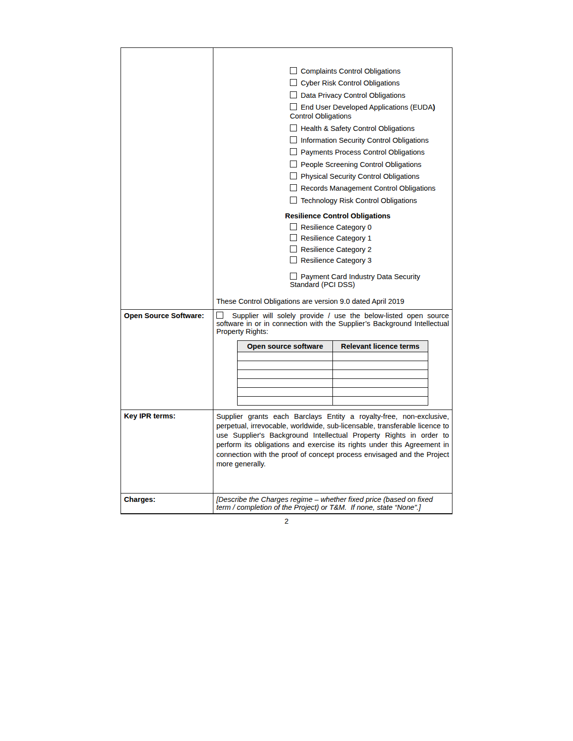| | Complaints Control Obligations Cyber Risk Control Obligations Data Privacy Control Obligations End User Developed Applications (EUDA ) Control Obligations Health & Safety Control Obligations Information Security Control Obligations Payments Process Control Obligations People Screening Control Obligations Physical Security Control Obligations Records Management Control Obligations Technology Risk Control Obligations Resilience Control Obligations Resilience Category 0 Resilience Category 1 Resilience Category 2 Resilience Category 3 Payment Card Industry Data Security Standard (PCI DSS) These Control Obligations are version 9.0 dated April 2019 |
| Open Source Software: | Supplier will solely provide / use the below-listed open source software in or in connection with the Supplier’s Background Intellectual Property Rights: / Open source software / Relevant licence terms / / --- / --- / |
| Key IPR terms: | Supplier grants each Barclays Entity a royalty-free, non-exclusive, perpetual, irrevocable, worldwide, sub-licensable, transferable licence to use Supplier's Background Intellectual Property Rights in order to perform its obligations and exercise its rights under this Agreement in connection with the proof of concept process envisaged and the Project more generally. |
| Charges: | [ Describe the Charges regime – whether fixed price (based on fixed term / completion of the Project) or T&M. If none, state “None”. ] |
2